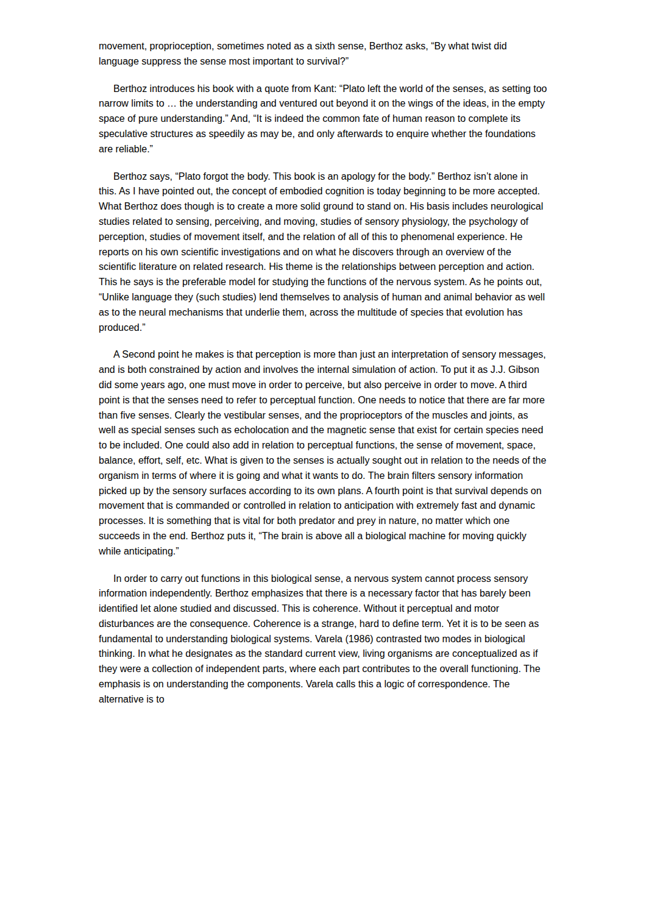movement, proprioception, sometimes noted as a sixth sense, Berthoz asks, “By what twist did language suppress the sense most important to survival?”
Berthoz introduces his book with a quote from Kant: “Plato left the world of the senses, as setting too narrow limits to … the understanding and ventured out beyond it on the wings of the ideas, in the empty space of pure understanding.” And, “It is indeed the common fate of human reason to complete its speculative structures as speedily as may be, and only afterwards to enquire whether the foundations are reliable.”
Berthoz says, “Plato forgot the body. This book is an apology for the body.” Berthoz isn’t alone in this. As I have pointed out, the concept of embodied cognition is today beginning to be more accepted. What Berthoz does though is to create a more solid ground to stand on. His basis includes neurological studies related to sensing, perceiving, and moving, studies of sensory physiology, the psychology of perception, studies of movement itself, and the relation of all of this to phenomenal experience. He reports on his own scientific investigations and on what he discovers through an overview of the scientific literature on related research. His theme is the relationships between perception and action. This he says is the preferable model for studying the functions of the nervous system. As he points out, “Unlike language they (such studies) lend themselves to analysis of human and animal behavior as well as to the neural mechanisms that underlie them, across the multitude of species that evolution has produced.”
A Second point he makes is that perception is more than just an interpretation of sensory messages, and is both constrained by action and involves the internal simulation of action. To put it as J.J. Gibson did some years ago, one must move in order to perceive, but also perceive in order to move. A third point is that the senses need to refer to perceptual function. One needs to notice that there are far more than five senses. Clearly the vestibular senses, and the proprioceptors of the muscles and joints, as well as special senses such as echolocation and the magnetic sense that exist for certain species need to be included. One could also add in relation to perceptual functions, the sense of movement, space, balance, effort, self, etc. What is given to the senses is actually sought out in relation to the needs of the organism in terms of where it is going and what it wants to do. The brain filters sensory information picked up by the sensory surfaces according to its own plans. A fourth point is that survival depends on movement that is commanded or controlled in relation to anticipation with extremely fast and dynamic processes. It is something that is vital for both predator and prey in nature, no matter which one succeeds in the end. Berthoz puts it, “The brain is above all a biological machine for moving quickly while anticipating.”
In order to carry out functions in this biological sense, a nervous system cannot process sensory information independently. Berthoz emphasizes that there is a necessary factor that has barely been identified let alone studied and discussed. This is coherence. Without it perceptual and motor disturbances are the consequence. Coherence is a strange, hard to define term. Yet it is to be seen as fundamental to understanding biological systems. Varela (1986) contrasted two modes in biological thinking. In what he designates as the standard current view, living organisms are conceptualized as if they were a collection of independent parts, where each part contributes to the overall functioning. The emphasis is on understanding the components. Varela calls this a logic of correspondence. The alternative is to